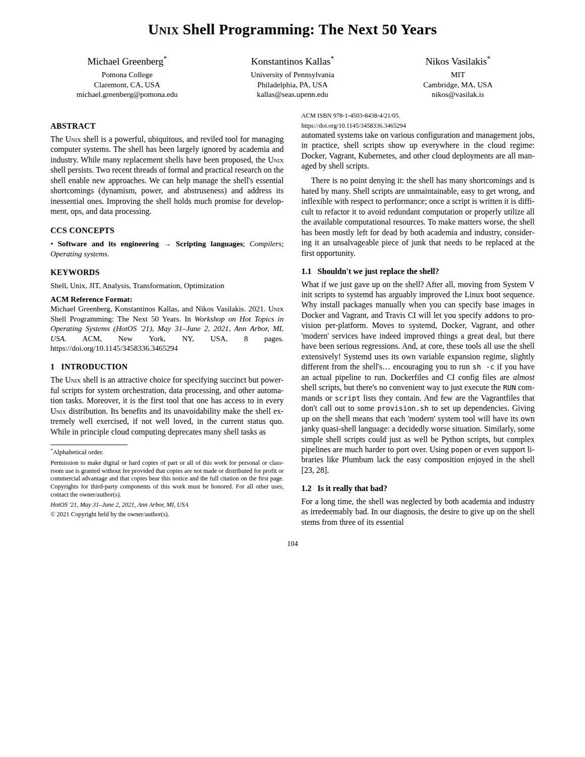Unix Shell Programming: The Next 50 Years
Michael Greenberg*
Pomona College
Claremont, CA, USA
michael.greenberg@pomona.edu
Konstantinos Kallas*
University of Pennsylvania
Philadelphia, PA, USA
kallas@seas.upenn.edu
Nikos Vasilakis*
MIT
Cambridge, MA, USA
nikos@vasilak.is
Abstract
The Unix shell is a powerful, ubiquitous, and reviled tool for managing computer systems. The shell has been largely ignored by academia and industry. While many replacement shells have been proposed, the Unix shell persists. Two recent threads of formal and practical research on the shell enable new approaches. We can help manage the shell's essential shortcomings (dynamism, power, and abstruseness) and address its inessential ones. Improving the shell holds much promise for development, ops, and data processing.
CCS Concepts
• Software and its engineering → Scripting languages; Compilers; Operating systems.
Keywords
Shell, Unix, JIT, Analysis, Transformation, Optimization
ACM Reference Format:
Michael Greenberg, Konstantinos Kallas, and Nikos Vasilakis. 2021. Unix Shell Programming: The Next 50 Years. In Workshop on Hot Topics in Operating Systems (HotOS '21), May 31–June 2, 2021, Ann Arbor, MI, USA. ACM, New York, NY, USA, 8 pages. https://doi.org/10.1145/3458336.3465294
1 Introduction
The Unix shell is an attractive choice for specifying succinct but powerful scripts for system orchestration, data processing, and other automation tasks. Moreover, it is the first tool that one has access to in every Unix distribution. Its benefits and its unavoidability make the shell extremely well exercised, if not well loved, in the current status quo. While in principle cloud computing deprecates many shell tasks as
*Alphabetical order.
Permission to make digital or hard copies of part or all of this work for personal or classroom use is granted without fee provided that copies are not made or distributed for profit or commercial advantage and that copies bear this notice and the full citation on the first page. Copyrights for third-party components of this work must be honored. For all other uses, contact the owner/author(s).
HotOS '21, May 31–June 2, 2021, Ann Arbor, MI, USA
© 2021 Copyright held by the owner/author(s).
ACM ISBN 978-1-4503-8438-4/21/05.
https://doi.org/10.1145/3458336.3465294
automated systems take on various configuration and management jobs, in practice, shell scripts show up everywhere in the cloud regime: Docker, Vagrant, Kubernetes, and other cloud deployments are all managed by shell scripts.
There is no point denying it: the shell has many shortcomings and is hated by many. Shell scripts are unmaintainable, easy to get wrong, and inflexible with respect to performance; once a script is written it is difficult to refactor it to avoid redundant computation or properly utilize all the available computational resources. To make matters worse, the shell has been mostly left for dead by both academia and industry, considering it an unsalvageable piece of junk that needs to be replaced at the first opportunity.
1.1 Shouldn't we just replace the shell?
What if we just gave up on the shell? After all, moving from System V init scripts to systemd has arguably improved the Linux boot sequence. Why install packages manually when you can specify base images in Docker and Vagrant, and Travis CI will let you specify addons to provision per-platform. Moves to systemd, Docker, Vagrant, and other 'modern' services have indeed improved things a great deal, but there have been serious regressions. And, at core, these tools all use the shell extensively! Systemd uses its own variable expansion regime, slightly different from the shell's… encouraging you to run sh -c if you have an actual pipeline to run. Dockerfiles and CI config files are almost shell scripts, but there's no convenient way to just execute the RUN commands or script lists they contain. And few are the Vagrantfiles that don't call out to some provision.sh to set up dependencies. Giving up on the shell means that each 'modern' system tool will have its own janky quasi-shell language: a decidedly worse situation. Similarly, some simple shell scripts could just as well be Python scripts, but complex pipelines are much harder to port over. Using popen or even support libraries like Plumbum lack the easy composition enjoyed in the shell [23, 28].
1.2 Is it really that bad?
For a long time, the shell was neglected by both academia and industry as irredeemably bad. In our diagnosis, the desire to give up on the shell stems from three of its essential
104